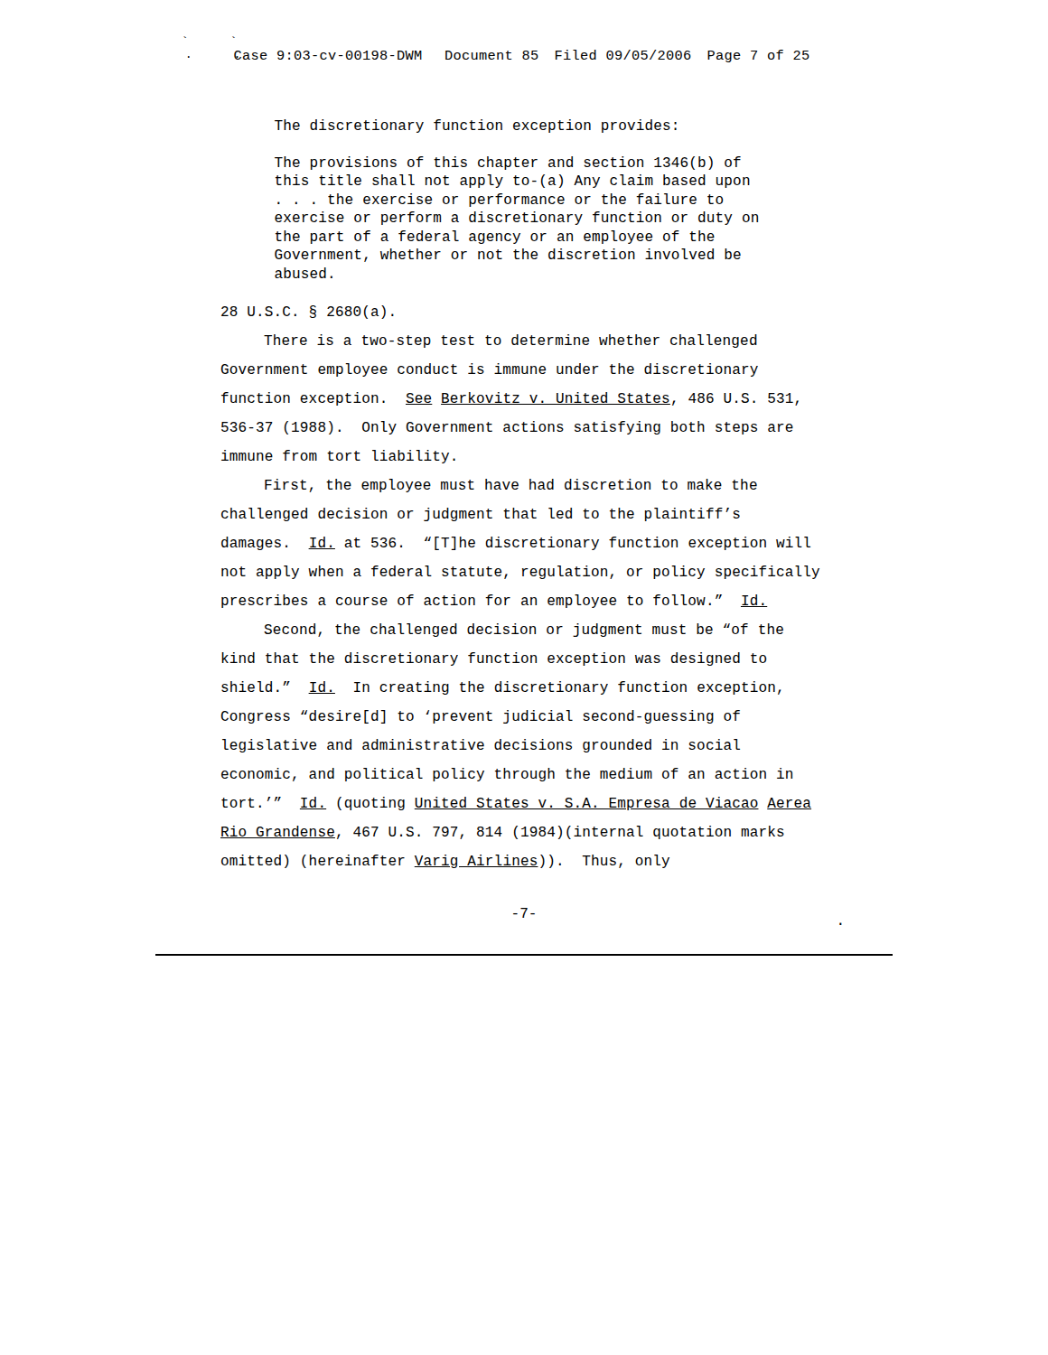` . ` .
Case 9:03-cv-00198-DWM Document 85 Filed 09/05/2006 Page 7 of 25
The discretionary function exception provides:
The provisions of this chapter and section 1346(b) of
this title shall not apply to-(a) Any claim based upon
. . . the exercise or performance or the failure to
exercise or perform a discretionary function or duty on
the part of a federal agency or an employee of the
Government, whether or not the discretion involved be
abused.
28 U.S.C. § 2680(a).
There is a two-step test to determine whether challenged Government employee conduct is immune under the discretionary function exception. See Berkovitz v. United States, 486 U.S. 531, 536-37 (1988). Only Government actions satisfying both steps are immune from tort liability.
First, the employee must have had discretion to make the challenged decision or judgment that led to the plaintiff’s damages. Id. at 536. “[T]he discretionary function exception will not apply when a federal statute, regulation, or policy specifically prescribes a course of action for an employee to follow.” Id.
Second, the challenged decision or judgment must be “of the kind that the discretionary function exception was designed to shield.” Id. In creating the discretionary function exception, Congress “desire[d] to ‘prevent judicial second-guessing of legislative and administrative decisions grounded in social economic, and political policy through the medium of an action in tort.’” Id. (quoting United States v. S.A. Empresa de Viacao Aerea Rio Grandense, 467 U.S. 797, 814 (1984)(internal quotation marks omitted) (hereinafter Varig Airlines)). Thus, only
-7-
.